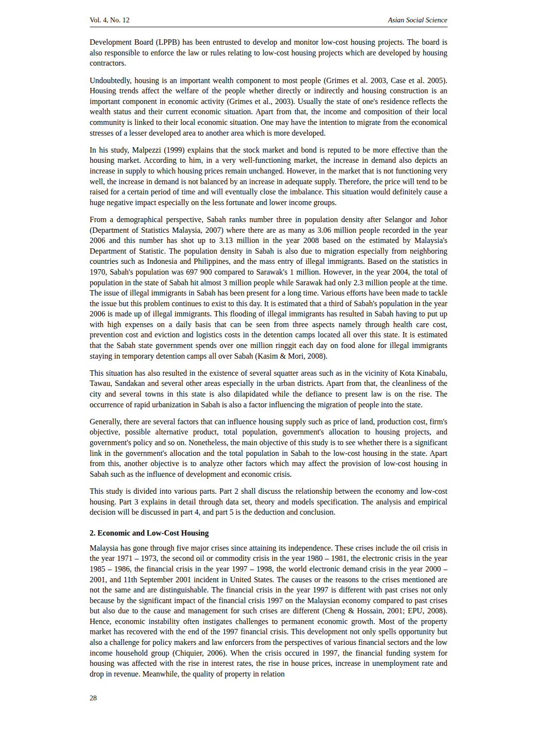Vol. 4, No. 12 Asian Social Science
Development Board (LPPB) has been entrusted to develop and monitor low-cost housing projects. The board is also responsible to enforce the law or rules relating to low-cost housing projects which are developed by housing contractors.
Undoubtedly, housing is an important wealth component to most people (Grimes et al. 2003, Case et al. 2005). Housing trends affect the welfare of the people whether directly or indirectly and housing construction is an important component in economic activity (Grimes et al., 2003). Usually the state of one's residence reflects the wealth status and their current economic situation. Apart from that, the income and composition of their local community is linked to their local economic situation. One may have the intention to migrate from the economical stresses of a lesser developed area to another area which is more developed.
In his study, Malpezzi (1999) explains that the stock market and bond is reputed to be more effective than the housing market. According to him, in a very well-functioning market, the increase in demand also depicts an increase in supply to which housing prices remain unchanged. However, in the market that is not functioning very well, the increase in demand is not balanced by an increase in adequate supply. Therefore, the price will tend to be raised for a certain period of time and will eventually close the imbalance. This situation would definitely cause a huge negative impact especially on the less fortunate and lower income groups.
From a demographical perspective, Sabah ranks number three in population density after Selangor and Johor (Department of Statistics Malaysia, 2007) where there are as many as 3.06 million people recorded in the year 2006 and this number has shot up to 3.13 million in the year 2008 based on the estimated by Malaysia's Department of Statistic. The population density in Sabah is also due to migration especially from neighboring countries such as Indonesia and Philippines, and the mass entry of illegal immigrants. Based on the statistics in 1970, Sabah's population was 697 900 compared to Sarawak's 1 million. However, in the year 2004, the total of population in the state of Sabah hit almost 3 million people while Sarawak had only 2.3 million people at the time. The issue of illegal immigrants in Sabah has been present for a long time. Various efforts have been made to tackle the issue but this problem continues to exist to this day. It is estimated that a third of Sabah's population in the year 2006 is made up of illegal immigrants. This flooding of illegal immigrants has resulted in Sabah having to put up with high expenses on a daily basis that can be seen from three aspects namely through health care cost, prevention cost and eviction and logistics costs in the detention camps located all over this state. It is estimated that the Sabah state government spends over one million ringgit each day on food alone for illegal immigrants staying in temporary detention camps all over Sabah (Kasim & Mori, 2008).
This situation has also resulted in the existence of several squatter areas such as in the vicinity of Kota Kinabalu, Tawau, Sandakan and several other areas especially in the urban districts. Apart from that, the cleanliness of the city and several towns in this state is also dilapidated while the defiance to present law is on the rise. The occurrence of rapid urbanization in Sabah is also a factor influencing the migration of people into the state.
Generally, there are several factors that can influence housing supply such as price of land, production cost, firm's objective, possible alternative product, total population, government's allocation to housing projects, and government's policy and so on. Nonetheless, the main objective of this study is to see whether there is a significant link in the government's allocation and the total population in Sabah to the low-cost housing in the state. Apart from this, another objective is to analyze other factors which may affect the provision of low-cost housing in Sabah such as the influence of development and economic crisis.
This study is divided into various parts. Part 2 shall discuss the relationship between the economy and low-cost housing. Part 3 explains in detail through data set, theory and models specification. The analysis and empirical decision will be discussed in part 4, and part 5 is the deduction and conclusion.
2. Economic and Low-Cost Housing
Malaysia has gone through five major crises since attaining its independence. These crises include the oil crisis in the year 1971 – 1973, the second oil or commodity crisis in the year 1980 – 1981, the electronic crisis in the year 1985 – 1986, the financial crisis in the year 1997 – 1998, the world electronic demand crisis in the year 2000 – 2001, and 11th September 2001 incident in United States. The causes or the reasons to the crises mentioned are not the same and are distinguishable. The financial crisis in the year 1997 is different with past crises not only because by the significant impact of the financial crisis 1997 on the Malaysian economy compared to past crises but also due to the cause and management for such crises are different (Cheng & Hossain, 2001; EPU, 2008). Hence, economic instability often instigates challenges to permanent economic growth. Most of the property market has recovered with the end of the 1997 financial crisis. This development not only spells opportunity but also a challenge for policy makers and law enforcers from the perspectives of various financial sectors and the low income household group (Chiquier, 2006). When the crisis occured in 1997, the financial funding system for housing was affected with the rise in interest rates, the rise in house prices, increase in unemployment rate and drop in revenue. Meanwhile, the quality of property in relation
28